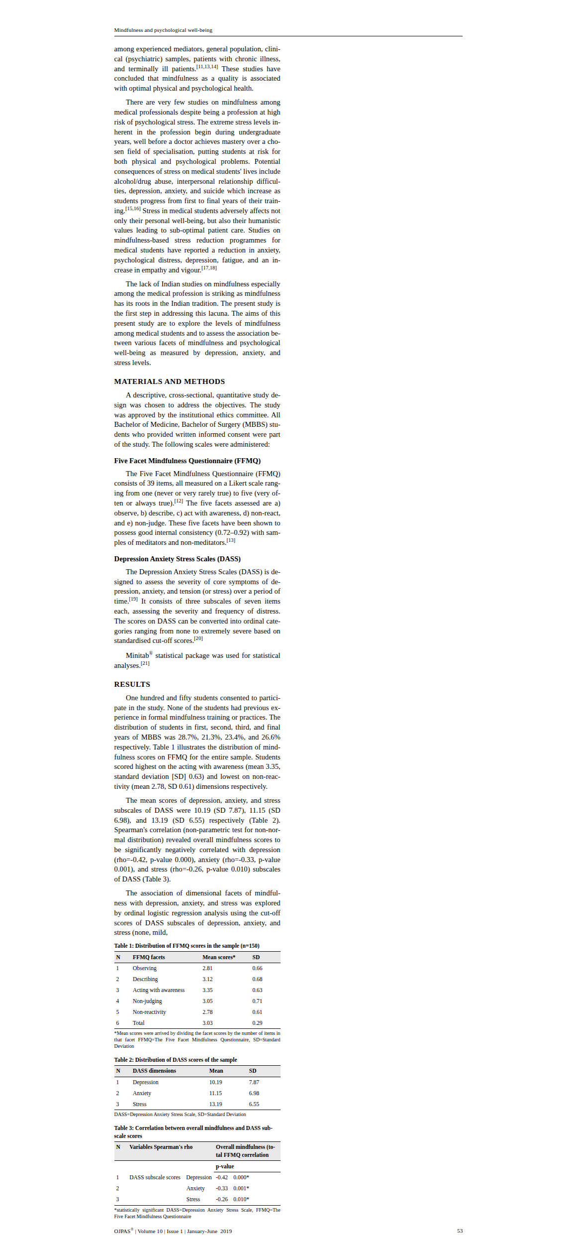Mindfulness and psychological well-being
among experienced mediators, general population, clinical (psychiatric) samples, patients with chronic illness, and terminally ill patients.[11,13,14] These studies have concluded that mindfulness as a quality is associated with optimal physical and psychological health.
There are very few studies on mindfulness among medical professionals despite being a profession at high risk of psychological stress. The extreme stress levels inherent in the profession begin during undergraduate years, well before a doctor achieves mastery over a chosen field of specialisation, putting students at risk for both physical and psychological problems. Potential consequences of stress on medical students' lives include alcohol/drug abuse, interpersonal relationship difficulties, depression, anxiety, and suicide which increase as students progress from first to final years of their training.[15,16] Stress in medical students adversely affects not only their personal well-being, but also their humanistic values leading to sub-optimal patient care. Studies on mindfulness-based stress reduction programmes for medical students have reported a reduction in anxiety, psychological distress, depression, fatigue, and an increase in empathy and vigour.[17,18]
The lack of Indian studies on mindfulness especially among the medical profession is striking as mindfulness has its roots in the Indian tradition. The present study is the first step in addressing this lacuna. The aims of this present study are to explore the levels of mindfulness among medical students and to assess the association between various facets of mindfulness and psychological well-being as measured by depression, anxiety, and stress levels.
MATERIALS AND METHODS
A descriptive, cross-sectional, quantitative study design was chosen to address the objectives. The study was approved by the institutional ethics committee. All Bachelor of Medicine, Bachelor of Surgery (MBBS) students who provided written informed consent were part of the study. The following scales were administered:
Five Facet Mindfulness Questionnaire (FFMQ)
The Five Facet Mindfulness Questionnaire (FFMQ) consists of 39 items, all measured on a Likert scale ranging from one (never or very rarely true) to five (very often or always true).[12] The five facets assessed are a) observe, b) describe, c) act with awareness, d) non-react, and e) non-judge. These five facets have been shown to possess good internal consistency (0.72–0.92) with samples of meditators and non-meditators.[13]
Depression Anxiety Stress Scales (DASS)
The Depression Anxiety Stress Scales (DASS) is designed to assess the severity of core symptoms of depression, anxiety, and tension (or stress) over a period of time.[19] It consists of three subscales of seven items each, assessing the severity and frequency of distress. The scores on DASS can be converted into ordinal categories ranging from none to extremely severe based on standardised cut-off scores.[20]
Minitab® statistical package was used for statistical analyses.[21]
RESULTS
One hundred and fifty students consented to participate in the study. None of the students had previous experience in formal mindfulness training or practices. The distribution of students in first, second, third, and final years of MBBS was 28.7%, 21.3%, 23.4%, and 26.6% respectively. Table 1 illustrates the distribution of mindfulness scores on FFMQ for the entire sample. Students scored highest on the acting with awareness (mean 3.35, standard deviation [SD] 0.63) and lowest on non-reactivity (mean 2.78, SD 0.61) dimensions respectively.
The mean scores of depression, anxiety, and stress subscales of DASS were 10.19 (SD 7.87), 11.15 (SD 6.98), and 13.19 (SD 6.55) respectively (Table 2). Spearman's correlation (non-parametric test for non-normal distribution) revealed overall mindfulness scores to be significantly negatively correlated with depression (rho=-0.42, p-value 0.000), anxiety (rho=-0.33, p-value 0.001), and stress (rho=-0.26, p-value 0.010) subscales of DASS (Table 3).
The association of dimensional facets of mindfulness with depression, anxiety, and stress was explored by ordinal logistic regression analysis using the cut-off scores of DASS subscales of depression, anxiety, and stress (none, mild,
Table 1: Distribution of FFMQ scores in the sample (n=150)
| N | FFMQ facets | Mean scores* | SD |
| --- | --- | --- | --- |
| 1 | Observing | 2.81 | 0.66 |
| 2 | Describing | 3.12 | 0.68 |
| 3 | Acting with awareness | 3.35 | 0.63 |
| 4 | Non-judging | 3.05 | 0.71 |
| 5 | Non-reactivity | 2.78 | 0.61 |
| 6 | Total | 3.03 | 0.29 |
*Mean scores were arrived by dividing the facet scores by the number of items in that facet FFMQ=The Five Facet Mindfulness Questionnaire, SD=Standard Deviation
Table 2: Distribution of DASS scores of the sample
| N | DASS dimensions | Mean | SD |
| --- | --- | --- | --- |
| 1 | Depression | 10.19 | 7.87 |
| 2 | Anxiety | 11.15 | 6.98 |
| 3 | Stress | 13.19 | 6.55 |
DASS=Depression Anxiety Stress Scale, SD=Standard Deviation
Table 3: Correlation between overall mindfulness and DASS subscale scores
| N | Variables Spearman's rho | Overall mindfulness (total FFMQ correlation |
| --- | --- | --- |
| | | p-value |
| 1 | DASS subscale scores Depression | -0.42 0.000* |
| 2 | Anxiety | -0.33 0.001* |
| 3 | Stress | -0.26 0.010* |
*statistically significant DASS=Depression Anxiety Stress Scale, FFMQ=The Five Facet Mindfulness Questionnaire
OJPAS® | Volume 10 | Issue 1 | January-June 2019
53